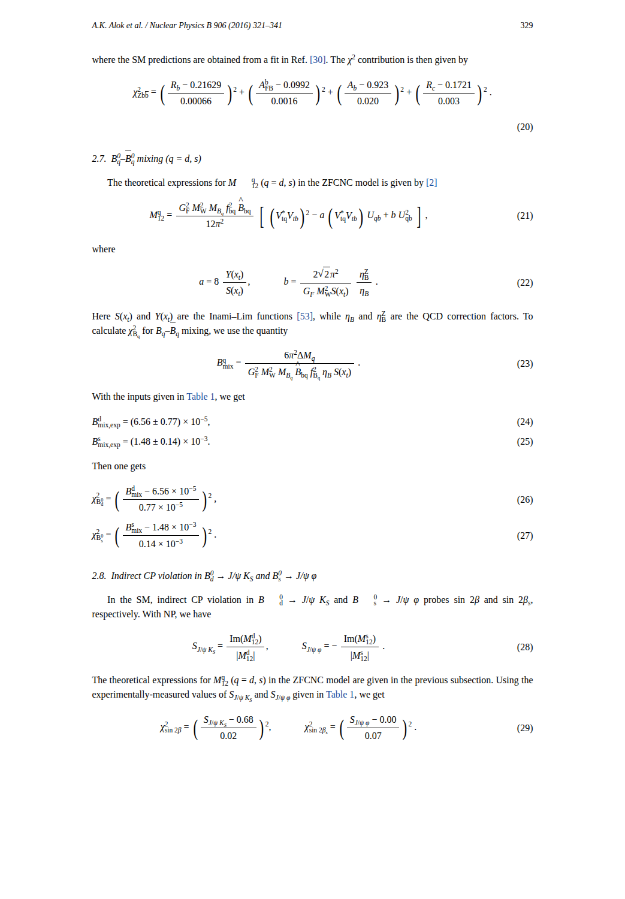A.K. Alok et al. / Nuclear Physics B 906 (2016) 321–341 329
where the SM predictions are obtained from a fit in Ref. [30]. The χ2 contribution is then given by
χ 2 Zbb = (Rb − 0.216290.00066)2 + (AbFB − 0.09920.0016)2 + (Ab − 0.9230.020)2 + (Rc − 0.17210.003)2 .
(20)
2.7. B 0 q–B 0 q mixing (q = d, s)
The theoretical expressions for Mq 12 (q = d, s) in the ZFCNC model is given by [2]
Mq 12 = G 2 F M 2 W MBq f 2 bq Bbq 12π2 [ (V*tq Vtb)2 − a (V*tq Vtb) Uqb + b U 2 qb ] ,
(21)
where
a = 8 Y(xt) S(xt), b = 22 π2 GF M 2 W S(xt) ηZB ηB .
(22)
Here S(xt) and Y(xt) are the Inami–Lim functions [53], while ηB and ηZB are the QCD correction factors. To calculate χ 2 Bq for Bq–Bq mixing, we use the quantity
Bqmix = 6π2ΔMq G 2 F M 2 W MBq Bbq f 2 Bq ηB S(xt) .
(23)
With the inputs given in Table 1, we get
Bdmix,exp = (6.56 ± 0.77) × 10−5,
(24)
Bsmix,exp = (1.48 ± 0.14) × 10−3.
(25)
Then one gets
χ 2 B0 d = (Bdmix − 6.56 × 10−50.77 × 10−5)2 ,
(26)
χ 2 B0 s = (Bsmix − 1.48 × 10−30.14 × 10−3)2 .
(27)
2.8. Indirect CP violation in B 0 d → J/ψ KS and B 0 s → J/ψ φ
In the SM, indirect CP violation in B 0 d → J/ψ KS and B 0 s → J/ψ φ probes sin 2β and sin 2βs, respectively. With NP, we have
SJ/ψ KS = Im(Md 12)|Md 12|, SJ/ψ φ = − Im(Ms 12)|Ms 12| .
(28)
The theoretical expressions for Mq 12 (q = d, s) in the ZFCNC model are given in the previous subsection. Using the experimentally-measured values of SJ/ψ KS and SJ/ψ φ given in Table 1, we get
χ 2 sin 2β = (SJ/ψ KS − 0.680.02)2, χ 2 sin 2βs = (SJ/ψ φ − 0.000.07)2 .
(29)